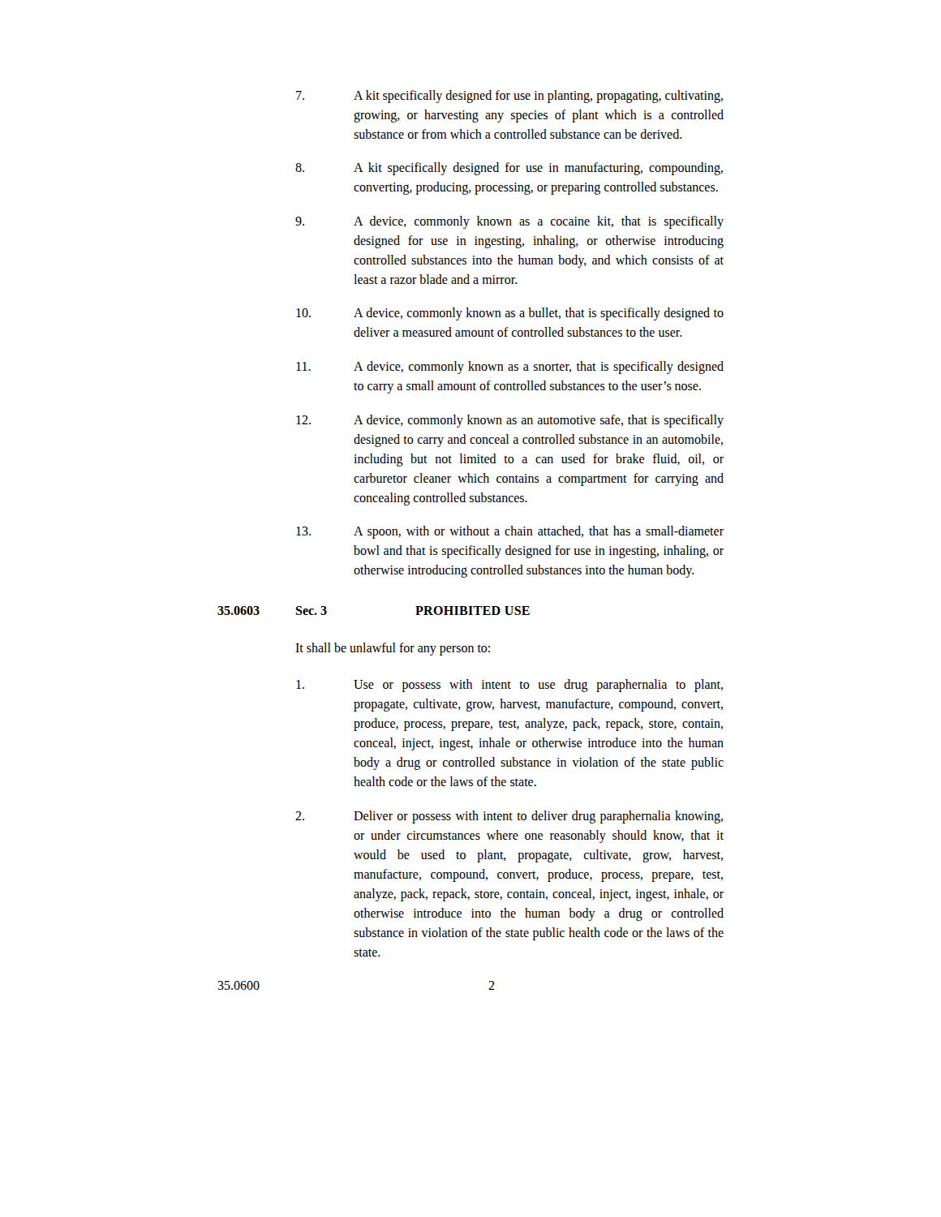7. A kit specifically designed for use in planting, propagating, cultivating, growing, or harvesting any species of plant which is a controlled substance or from which a controlled substance can be derived.
8. A kit specifically designed for use in manufacturing, compounding, converting, producing, processing, or preparing controlled substances.
9. A device, commonly known as a cocaine kit, that is specifically designed for use in ingesting, inhaling, or otherwise introducing controlled substances into the human body, and which consists of at least a razor blade and a mirror.
10. A device, commonly known as a bullet, that is specifically designed to deliver a measured amount of controlled substances to the user.
11. A device, commonly known as a snorter, that is specifically designed to carry a small amount of controlled substances to the user’s nose.
12. A device, commonly known as an automotive safe, that is specifically designed to carry and conceal a controlled substance in an automobile, including but not limited to a can used for brake fluid, oil, or carburetor cleaner which contains a compartment for carrying and concealing controlled substances.
13. A spoon, with or without a chain attached, that has a small-diameter bowl and that is specifically designed for use in ingesting, inhaling, or otherwise introducing controlled substances into the human body.
35.0603 Sec. 3 PROHIBITED USE
It shall be unlawful for any person to:
1. Use or possess with intent to use drug paraphernalia to plant, propagate, cultivate, grow, harvest, manufacture, compound, convert, produce, process, prepare, test, analyze, pack, repack, store, contain, conceal, inject, ingest, inhale or otherwise introduce into the human body a drug or controlled substance in violation of the state public health code or the laws of the state.
2. Deliver or possess with intent to deliver drug paraphernalia knowing, or under circumstances where one reasonably should know, that it would be used to plant, propagate, cultivate, grow, harvest, manufacture, compound, convert, produce, process, prepare, test, analyze, pack, repack, store, contain, conceal, inject, ingest, inhale, or otherwise introduce into the human body a drug or controlled substance in violation of the state public health code or the laws of the state.
35.0600
2